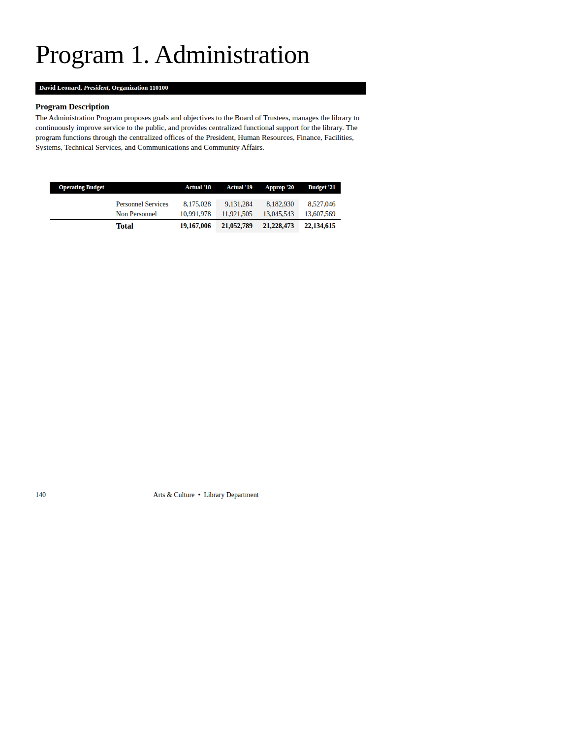Program 1. Administration
David Leonard, President, Organization 110100
Program Description
The Administration Program proposes goals and objectives to the Board of Trustees, manages the library to continuously improve service to the public, and provides centralized functional support for the library. The program functions through the centralized offices of the President, Human Resources, Finance, Facilities, Systems, Technical Services, and Communications and Community Affairs.
| Operating Budget | | Actual '18 | Actual '19 | Approp '20 | Budget '21 |
| --- | --- | --- | --- | --- | --- |
| | Personnel Services | 8,175,028 | 9,131,284 | 8,182,930 | 8,527,046 |
| | Non Personnel | 10,991,978 | 11,921,505 | 13,045,543 | 13,607,569 |
| | Total | 19,167,006 | 21,052,789 | 21,228,473 | 22,134,615 |
140
Arts & Culture • Library Department